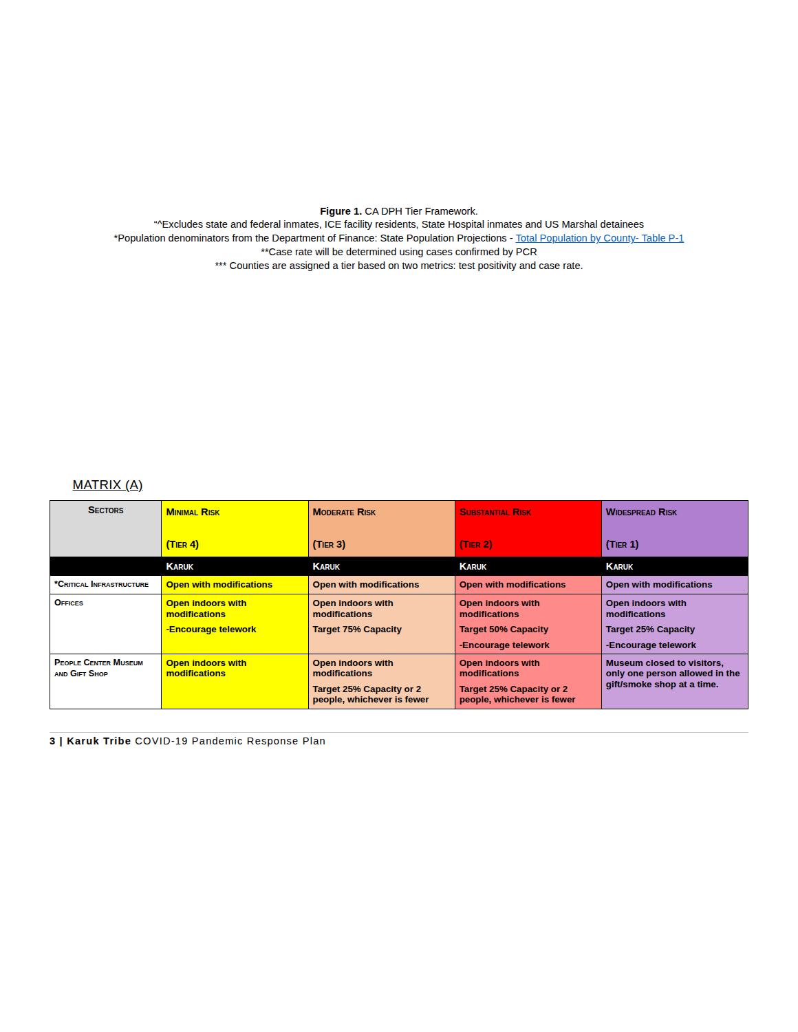Figure 1. CA DPH Tier Framework.
“^Excludes state and federal inmates, ICE facility residents, State Hospital inmates and US Marshal detainees
*Population denominators from the Department of Finance: State Population Projections - Total Population by County- Table P-1
**Case rate will be determined using cases confirmed by PCR
*** Counties are assigned a tier based on two metrics: test positivity and case rate.
MATRIX (A)
| Sectors | Minimal Risk (Tier 4) | Moderate Risk (Tier 3) | Substantial Risk (Tier 2) | Widespread Risk (Tier 1) |
| | Karuk | Karuk | Karuk | Karuk |
| *Critical Infrastructure | Open with modifications | Open with modifications | Open with modifications | Open with modifications |
| Offices | Open indoors with modifications -Encourage telework | Open indoors with modifications Target 75% Capacity | Open indoors with modifications Target 50% Capacity -Encourage telework | Open indoors with modifications Target 25% Capacity -Encourage telework |
| People Center Museum and Gift Shop | Open indoors with modifications | Open indoors with modifications Target 25% Capacity or 2 people, whichever is fewer | Open indoors with modifications Target 25% Capacity or 2 people, whichever is fewer | Museum closed to visitors, only one person allowed in the gift/smoke shop at a time. |
3 | Karuk Tribe COVID-19 Pandemic Response Plan